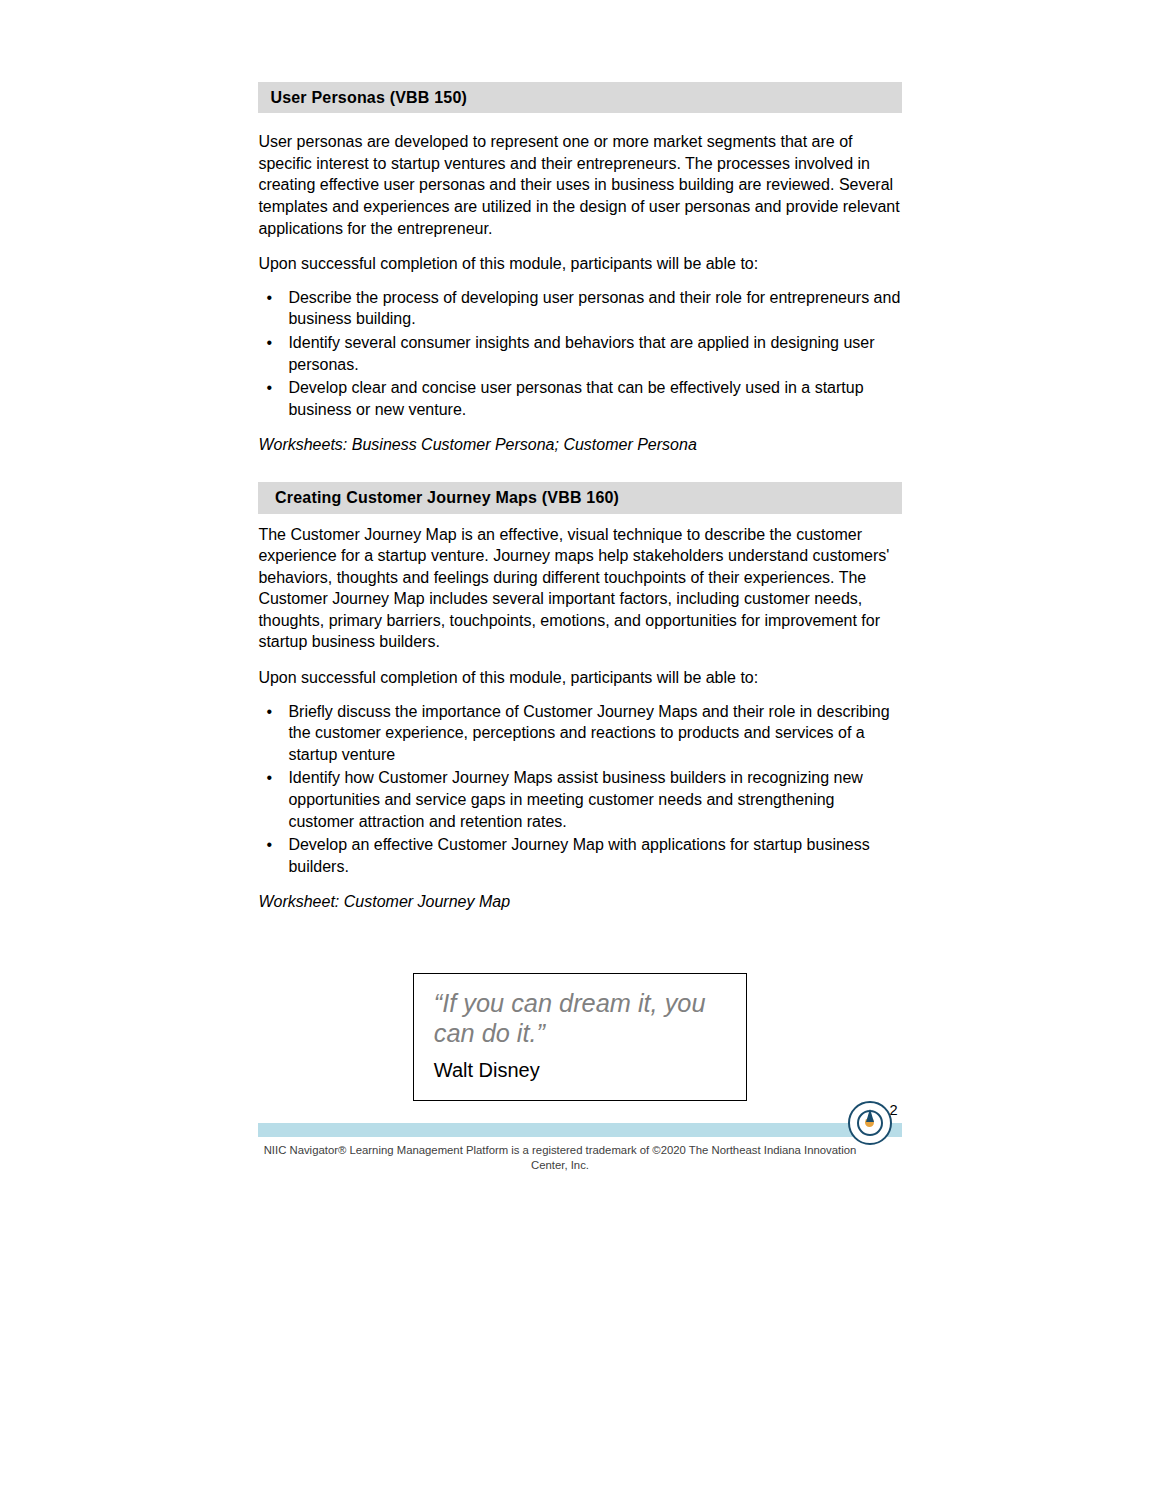User Personas (VBB 150)
User personas are developed to represent one or more market segments that are of specific interest to startup ventures and their entrepreneurs. The processes involved in creating effective user personas and their uses in business building are reviewed. Several templates and experiences are utilized in the design of user personas and provide relevant applications for the entrepreneur.
Upon successful completion of this module, participants will be able to:
Describe the process of developing user personas and their role for entrepreneurs and business building.
Identify several consumer insights and behaviors that are applied in designing user personas.
Develop clear and concise user personas that can be effectively used in a startup business or new venture.
Worksheets: Business Customer Persona; Customer Persona
Creating Customer Journey Maps (VBB 160)
The Customer Journey Map is an effective, visual technique to describe the customer experience for a startup venture. Journey maps help stakeholders understand customers' behaviors, thoughts and feelings during different touchpoints of their experiences. The Customer Journey Map includes several important factors, including customer needs, thoughts, primary barriers, touchpoints, emotions, and opportunities for improvement for startup business builders.
Upon successful completion of this module, participants will be able to:
Briefly discuss the importance of Customer Journey Maps and their role in describing the customer experience, perceptions and reactions to products and services of a startup venture
Identify how Customer Journey Maps assist business builders in recognizing new opportunities and service gaps in meeting customer needs and strengthening customer attraction and retention rates.
Develop an effective Customer Journey Map with applications for startup business builders.
Worksheet: Customer Journey Map
“If you can dream it, you can do it.”
Walt Disney
2
NIIC Navigator® Learning Management Platform is a registered trademark of ©2020 The Northeast Indiana Innovation Center, Inc.